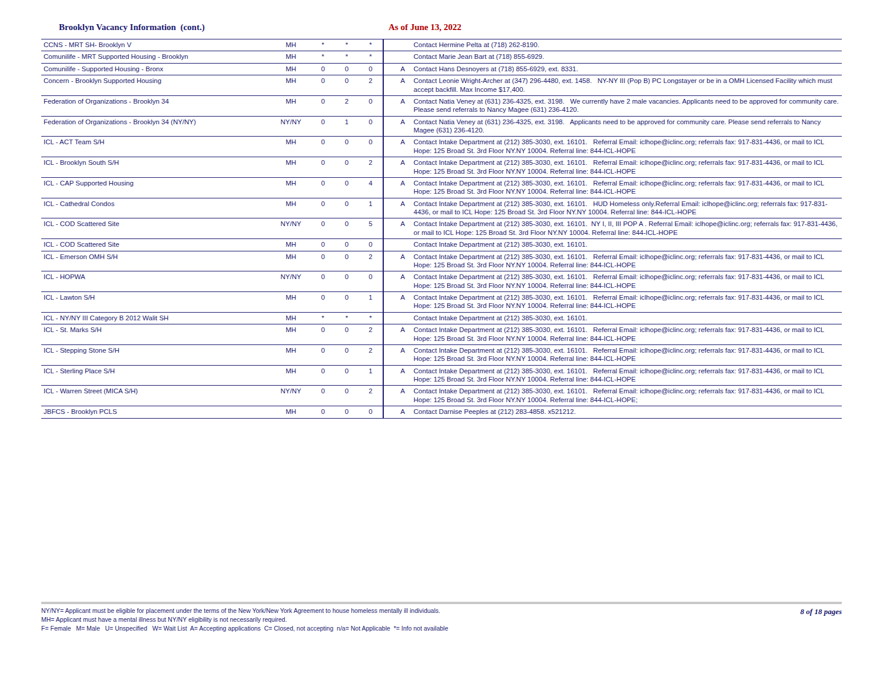Brooklyn Vacancy Information (cont.)
As of June 13, 2022
| CCNS - MRT SH- Brooklyn V | MH | * | * | * | | | Contact Hermine Pelta at (718) 262-8190. |
| Comunilife - MRT Supported Housing - Brooklyn | MH | * | * | * | | | Contact Marie Jean Bart at (718) 855-6929. |
| Comunilife - Supported Housing - Bronx | MH | 0 | 0 | 0 | | A | Contact Hans Desnoyers at (718) 855-6929, ext. 8331. |
| Concern - Brooklyn Supported Housing | MH | 0 | 0 | 2 | | A | Contact Leonie Wright-Archer at (347) 296-4480, ext. 1458. NY-NY III (Pop B) PC Longstayer or be in a OMH Licensed Facility which must accept backfill. Max Income $17,400. |
| Federation of Organizations - Brooklyn 34 | MH | 0 | 2 | 0 | | A | Contact Natia Veney at (631) 236-4325, ext. 3198. We currently have 2 male vacancies. Applicants need to be approved for community care. Please send referrals to Nancy Magee (631) 236-4120. |
| Federation of Organizations - Brooklyn 34 (NY/NY) | NY/NY | 0 | 1 | 0 | | A | Contact Natia Veney at (631) 236-4325, ext. 3198. Applicants need to be approved for community care. Please send referrals to Nancy Magee (631) 236-4120. |
| ICL - ACT Team S/H | MH | 0 | 0 | 0 | | A | Contact Intake Department at (212) 385-3030, ext. 16101. Referral Email: iclhope@iclinc.org; referrals fax: 917-831-4436, or mail to ICL Hope: 125 Broad St. 3rd Floor NY.NY 10004. Referral line: 844-ICL-HOPE |
| ICL - Brooklyn South S/H | MH | 0 | 0 | 2 | | A | Contact Intake Department at (212) 385-3030, ext. 16101. Referral Email: iclhope@iclinc.org; referrals fax: 917-831-4436, or mail to ICL Hope: 125 Broad St. 3rd Floor NY.NY 10004. Referral line: 844-ICL-HOPE |
| ICL - CAP Supported Housing | MH | 0 | 0 | 4 | | A | Contact Intake Department at (212) 385-3030, ext. 16101. Referral Email: iclhope@iclinc.org; referrals fax: 917-831-4436, or mail to ICL Hope: 125 Broad St. 3rd Floor NY.NY 10004. Referral line: 844-ICL-HOPE |
| ICL - Cathedral Condos | MH | 0 | 0 | 1 | | A | Contact Intake Department at (212) 385-3030, ext. 16101. HUD Homeless only.Referral Email: iclhope@iclinc.org; referrals fax: 917-831-4436, or mail to ICL Hope: 125 Broad St. 3rd Floor NY.NY 10004. Referral line: 844-ICL-HOPE |
| ICL - COD Scattered Site | NY/NY | 0 | 0 | 5 | | A | Contact Intake Department at (212) 385-3030, ext. 16101. NY I, II, III POP A . Referral Email: iclhope@iclinc.org; referrals fax: 917-831-4436, or mail to ICL Hope: 125 Broad St. 3rd Floor NY.NY 10004. Referral line: 844-ICL-HOPE |
| ICL - COD Scattered Site | MH | 0 | 0 | 0 | | | Contact Intake Department at (212) 385-3030, ext. 16101. |
| ICL - Emerson OMH S/H | MH | 0 | 0 | 2 | | A | Contact Intake Department at (212) 385-3030, ext. 16101. Referral Email: iclhope@iclinc.org; referrals fax: 917-831-4436, or mail to ICL Hope: 125 Broad St. 3rd Floor NY.NY 10004. Referral line: 844-ICL-HOPE |
| ICL - HOPWA | NY/NY | 0 | 0 | 0 | | A | Contact Intake Department at (212) 385-3030, ext. 16101. Referral Email: iclhope@iclinc.org; referrals fax: 917-831-4436, or mail to ICL Hope: 125 Broad St. 3rd Floor NY.NY 10004. Referral line: 844-ICL-HOPE |
| ICL - Lawton S/H | MH | 0 | 0 | 1 | | A | Contact Intake Department at (212) 385-3030, ext. 16101. Referral Email: iclhope@iclinc.org; referrals fax: 917-831-4436, or mail to ICL Hope: 125 Broad St. 3rd Floor NY.NY 10004. Referral line: 844-ICL-HOPE |
| ICL - NY/NY III Category B 2012 Walit SH | MH | * | * | * | | | Contact Intake Department at (212) 385-3030, ext. 16101. |
| ICL - St. Marks S/H | MH | 0 | 0 | 2 | | A | Contact Intake Department at (212) 385-3030, ext. 16101. Referral Email: iclhope@iclinc.org; referrals fax: 917-831-4436, or mail to ICL Hope: 125 Broad St. 3rd Floor NY.NY 10004. Referral line: 844-ICL-HOPE |
| ICL - Stepping Stone S/H | MH | 0 | 0 | 2 | | A | Contact Intake Department at (212) 385-3030, ext. 16101. Referral Email: iclhope@iclinc.org; referrals fax: 917-831-4436, or mail to ICL Hope: 125 Broad St. 3rd Floor NY.NY 10004. Referral line: 844-ICL-HOPE |
| ICL - Sterling Place S/H | MH | 0 | 0 | 1 | | A | Contact Intake Department at (212) 385-3030, ext. 16101. Referral Email: iclhope@iclinc.org; referrals fax: 917-831-4436, or mail to ICL Hope: 125 Broad St. 3rd Floor NY.NY 10004. Referral line: 844-ICL-HOPE |
| ICL - Warren Street (MICA S/H) | NY/NY | 0 | 0 | 2 | | A | Contact Intake Department at (212) 385-3030, ext. 16101. Referral Email: iclhope@iclinc.org; referrals fax: 917-831-4436, or mail to ICL Hope: 125 Broad St. 3rd Floor NY.NY 10004. Referral line: 844-ICL-HOPE; |
| JBFCS - Brooklyn PCLS | MH | 0 | 0 | 0 | | A | Contact Darnise Peeples at (212) 283-4858. x521212. |
8 of 18 pages
NY/NY= Applicant must be eligible for placement under the terms of the New York/New York Agreement to house homeless mentally ill individuals.
MH= Applicant must have a mental illness but NY/NY eligibility is not necessarily required.
F= Female M= Male U= Unspecified W= Wait List A= Accepting applications C= Closed, not accepting n/a= Not Applicable *= Info not available